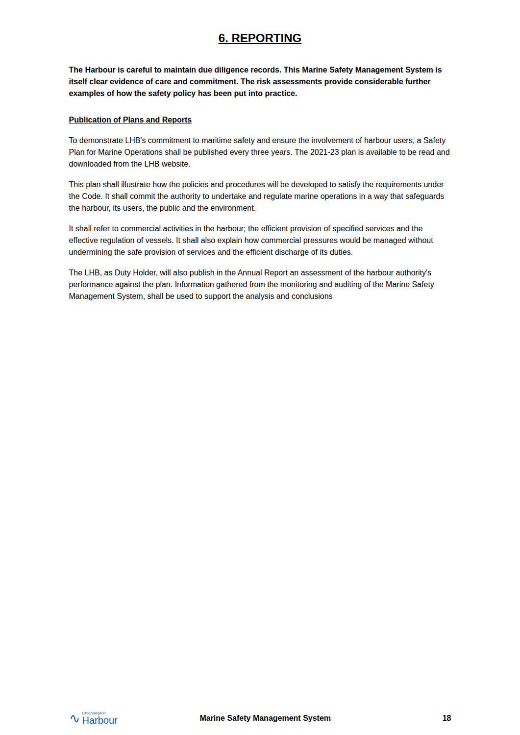6. REPORTING
The Harbour is careful to maintain due diligence records. This Marine Safety Management System is itself clear evidence of care and commitment. The risk assessments provide considerable further examples of how the safety policy has been put into practice.
Publication of Plans and Reports
To demonstrate LHB's commitment to maritime safety and ensure the involvement of harbour users, a Safety Plan for Marine Operations shall be published every three years. The 2021-23 plan is available to be read and downloaded from the LHB website.
This plan shall illustrate how the policies and procedures will be developed to satisfy the requirements under the Code. It shall commit the authority to undertake and regulate marine operations in a way that safeguards the harbour, its users, the public and the environment.
It shall refer to commercial activities in the harbour; the efficient provision of specified services and the effective regulation of vessels. It shall also explain how commercial pressures would be managed without undermining the safe provision of services and the efficient discharge of its duties.
The LHB, as Duty Holder, will also publish in the Annual Report an assessment of the harbour authority's performance against the plan. Information gathered from the monitoring and auditing of the Marine Safety Management System, shall be used to support the analysis and conclusions
∿
Littlehampton Harbour
Marine Safety Management System
18